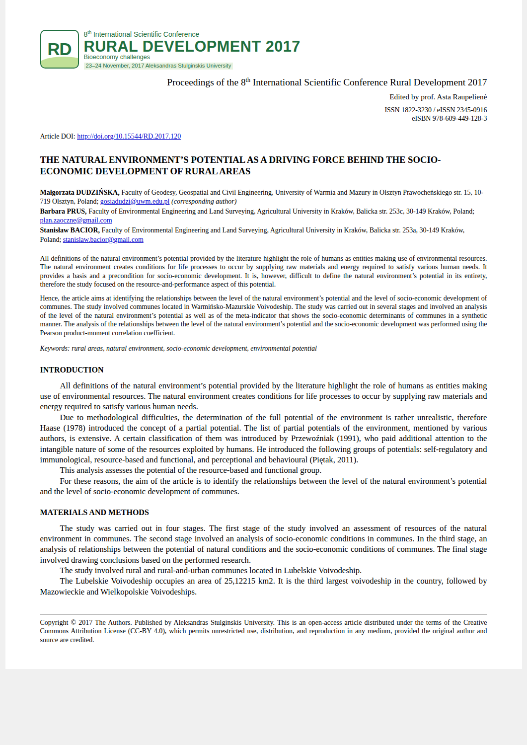RD
8th International Scientific Conference
RURAL DEVELOPMENT 2017
Bioeconomy challenges
23–24 November, 2017 Aleksandras Stulginskis University
Proceedings of the 8th International Scientific Conference Rural Development 2017
Edited by prof. Asta Raupelienė
ISSN 1822-3230 / eISSN 2345-0916
eISBN 978-609-449-128-3
Article DOI: http://doi.org/10.15544/RD.2017.120
The Natural Environment’s Potential as a Driving Force Behind the Socio-Economic Development of Rural Areas
Małgorzata DUDZIŃSKA, Faculty of Geodesy, Geospatial and Civil Engineering, University of Warmia and Mazury in Olsztyn Prawocheńskiego str. 15, 10-719 Olsztyn, Poland; gosiadudzi@uwm.edu.pl (corresponding author)
Barbara PRUS, Faculty of Environmental Engineering and Land Surveying, Agricultural University in Kraków, Balicka str. 253c, 30-149 Kraków, Poland; plan.zaoczne@gmail.com
Stanisław BACIOR, Faculty of Environmental Engineering and Land Surveying, Agricultural University in Kraków, Balicka str. 253a, 30-149 Kraków, Poland; stanislaw.bacior@gmail.com
All definitions of the natural environment’s potential provided by the literature highlight the role of humans as entities making use of environmental resources. The natural environment creates conditions for life processes to occur by supplying raw materials and energy required to satisfy various human needs. It provides a basis and a precondition for socio-economic development. It is, however, difficult to define the natural environment’s potential in its entirety, therefore the study focused on the resource-and-performance aspect of this potential.
Hence, the article aims at identifying the relationships between the level of the natural environment’s potential and the level of socio-economic development of communes. The study involved communes located in Warmińsko-Mazurskie Voivodeship. The study was carried out in several stages and involved an analysis of the level of the natural environment’s potential as well as of the meta-indicator that shows the socio-economic determinants of communes in a synthetic manner. The analysis of the relationships between the level of the natural environment’s potential and the socio-economic development was performed using the Pearson product-moment correlation coefficient.
Keywords: rural areas, natural environment, socio-economic development, environmental potential
Introduction
All definitions of the natural environment’s potential provided by the literature highlight the role of humans as entities making use of environmental resources. The natural environment creates conditions for life processes to occur by supplying raw materials and energy required to satisfy various human needs.
Due to methodological difficulties, the determination of the full potential of the environment is rather unrealistic, therefore Haase (1978) introduced the concept of a partial potential. The list of partial potentials of the environment, mentioned by various authors, is extensive. A certain classification of them was introduced by Przewoźniak (1991), who paid additional attention to the intangible nature of some of the resources exploited by humans. He introduced the following groups of potentials: self-regulatory and immunological, resource-based and functional, and perceptional and behavioural (Piętak, 2011).
This analysis assesses the potential of the resource-based and functional group.
For these reasons, the aim of the article is to identify the relationships between the level of the natural environment’s potential and the level of socio-economic development of communes.
Materials and Methods
The study was carried out in four stages. The first stage of the study involved an assessment of resources of the natural environment in communes. The second stage involved an analysis of socio-economic conditions in communes. In the third stage, an analysis of relationships between the potential of natural conditions and the socio-economic conditions of communes. The final stage involved drawing conclusions based on the performed research.
The study involved rural and rural-and-urban communes located in Lubelskie Voivodeship.
The Lubelskie Voivodeship occupies an area of 25,12215 km2. It is the third largest voivodeship in the country, followed by Mazowieckie and Wielkopolskie Voivodeships.
Copyright © 2017 The Authors. Published by Aleksandras Stulginskis University. This is an open-access article distributed under the terms of the Creative Commons Attribution License (CC-BY 4.0), which permits unrestricted use, distribution, and reproduction in any medium, provided the original author and source are credited.